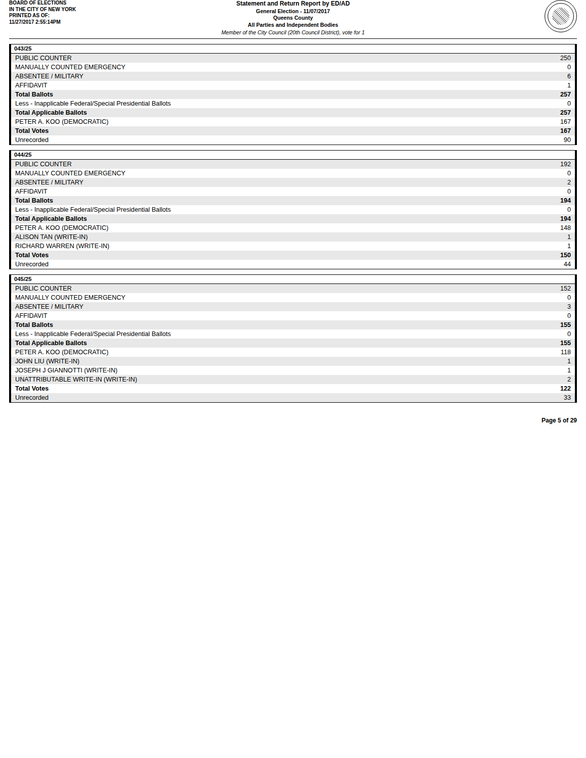BOARD OF ELECTIONS
IN THE CITY OF NEW YORK
PRINTED AS OF:
11/27/2017 2:55:14PM
Statement and Return Report by ED/AD
General Election - 11/07/2017
Queens County
All Parties and Independent Bodies
Member of the City Council (20th Council District), vote for 1
043/25
| PUBLIC COUNTER | 250 |
| MANUALLY COUNTED EMERGENCY | 0 |
| ABSENTEE / MILITARY | 6 |
| AFFIDAVIT | 1 |
| Total Ballots | 257 |
| Less - Inapplicable Federal/Special Presidential Ballots | 0 |
| Total Applicable Ballots | 257 |
| PETER A. KOO (DEMOCRATIC) | 167 |
| Total Votes | 167 |
| Unrecorded | 90 |
044/25
| PUBLIC COUNTER | 192 |
| MANUALLY COUNTED EMERGENCY | 0 |
| ABSENTEE / MILITARY | 2 |
| AFFIDAVIT | 0 |
| Total Ballots | 194 |
| Less - Inapplicable Federal/Special Presidential Ballots | 0 |
| Total Applicable Ballots | 194 |
| PETER A. KOO (DEMOCRATIC) | 148 |
| ALISON TAN (WRITE-IN) | 1 |
| RICHARD WARREN (WRITE-IN) | 1 |
| Total Votes | 150 |
| Unrecorded | 44 |
045/25
| PUBLIC COUNTER | 152 |
| MANUALLY COUNTED EMERGENCY | 0 |
| ABSENTEE / MILITARY | 3 |
| AFFIDAVIT | 0 |
| Total Ballots | 155 |
| Less - Inapplicable Federal/Special Presidential Ballots | 0 |
| Total Applicable Ballots | 155 |
| PETER A. KOO (DEMOCRATIC) | 118 |
| JOHN LIU (WRITE-IN) | 1 |
| JOSEPH J GIANNOTTI (WRITE-IN) | 1 |
| UNATTRIBUTABLE WRITE-IN (WRITE-IN) | 2 |
| Total Votes | 122 |
| Unrecorded | 33 |
Page 5 of 29